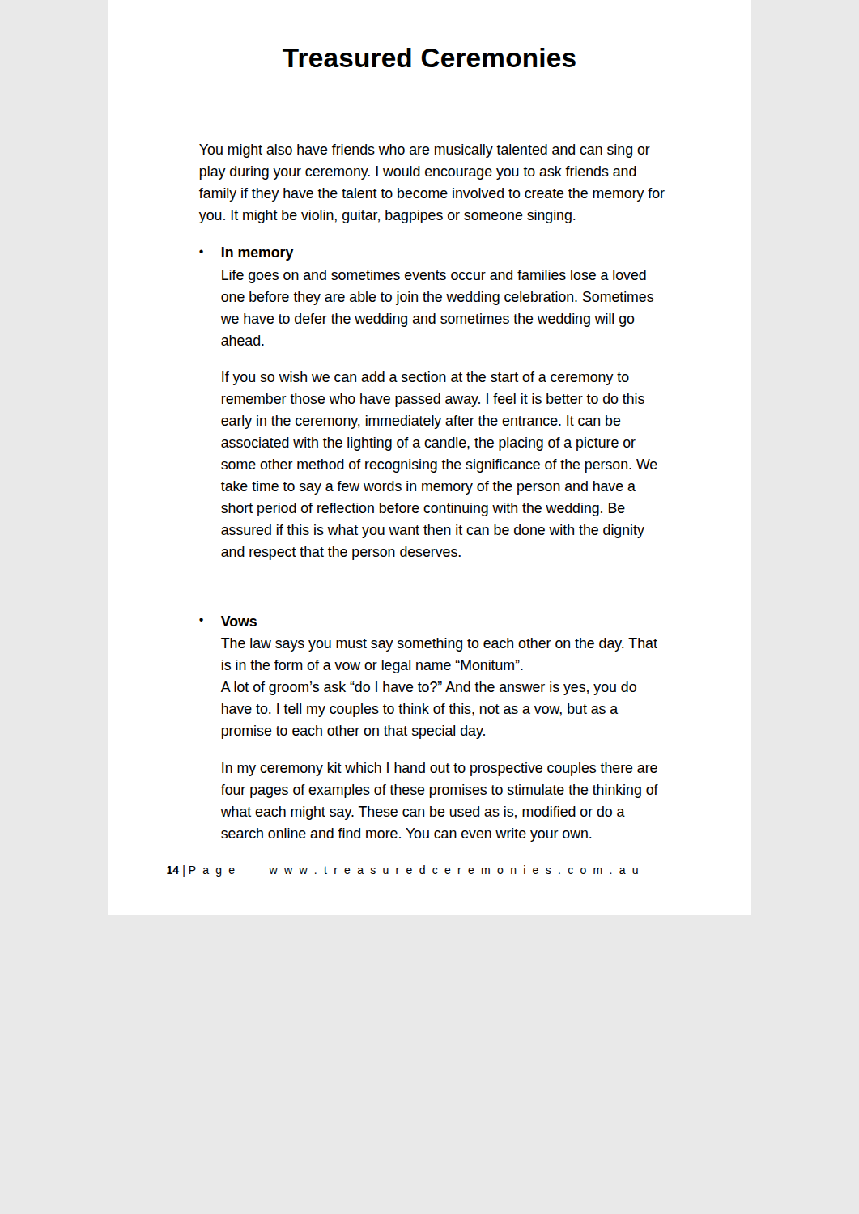Treasured Ceremonies
You might also have friends who are musically talented and can sing or play during your ceremony. I would encourage you to ask friends and family if they have the talent to become involved to create the memory for you. It might be violin, guitar, bagpipes or someone singing.
In memory
Life goes on and sometimes events occur and families lose a loved one before they are able to join the wedding celebration. Sometimes we have to defer the wedding and sometimes the wedding will go ahead.
If you so wish we can add a section at the start of a ceremony to remember those who have passed away. I feel it is better to do this early in the ceremony, immediately after the entrance. It can be associated with the lighting of a candle, the placing of a picture or some other method of recognising the significance of the person. We take time to say a few words in memory of the person and have a short period of reflection before continuing with the wedding. Be assured if this is what you want then it can be done with the dignity and respect that the person deserves.
Vows
The law says you must say something to each other on the day. That is in the form of a vow or legal name “Monitum”.
A lot of groom’s ask “do I have to?” And the answer is yes, you do have to. I tell my couples to think of this, not as a vow, but as a promise to each other on that special day.
In my ceremony kit which I hand out to prospective couples there are four pages of examples of these promises to stimulate the thinking of what each might say. These can be used as is, modified or do a search online and find more. You can even write your own.
14|P a g e w w w . t r e a s u r e d c e r e m o n i e s . c o m . a u